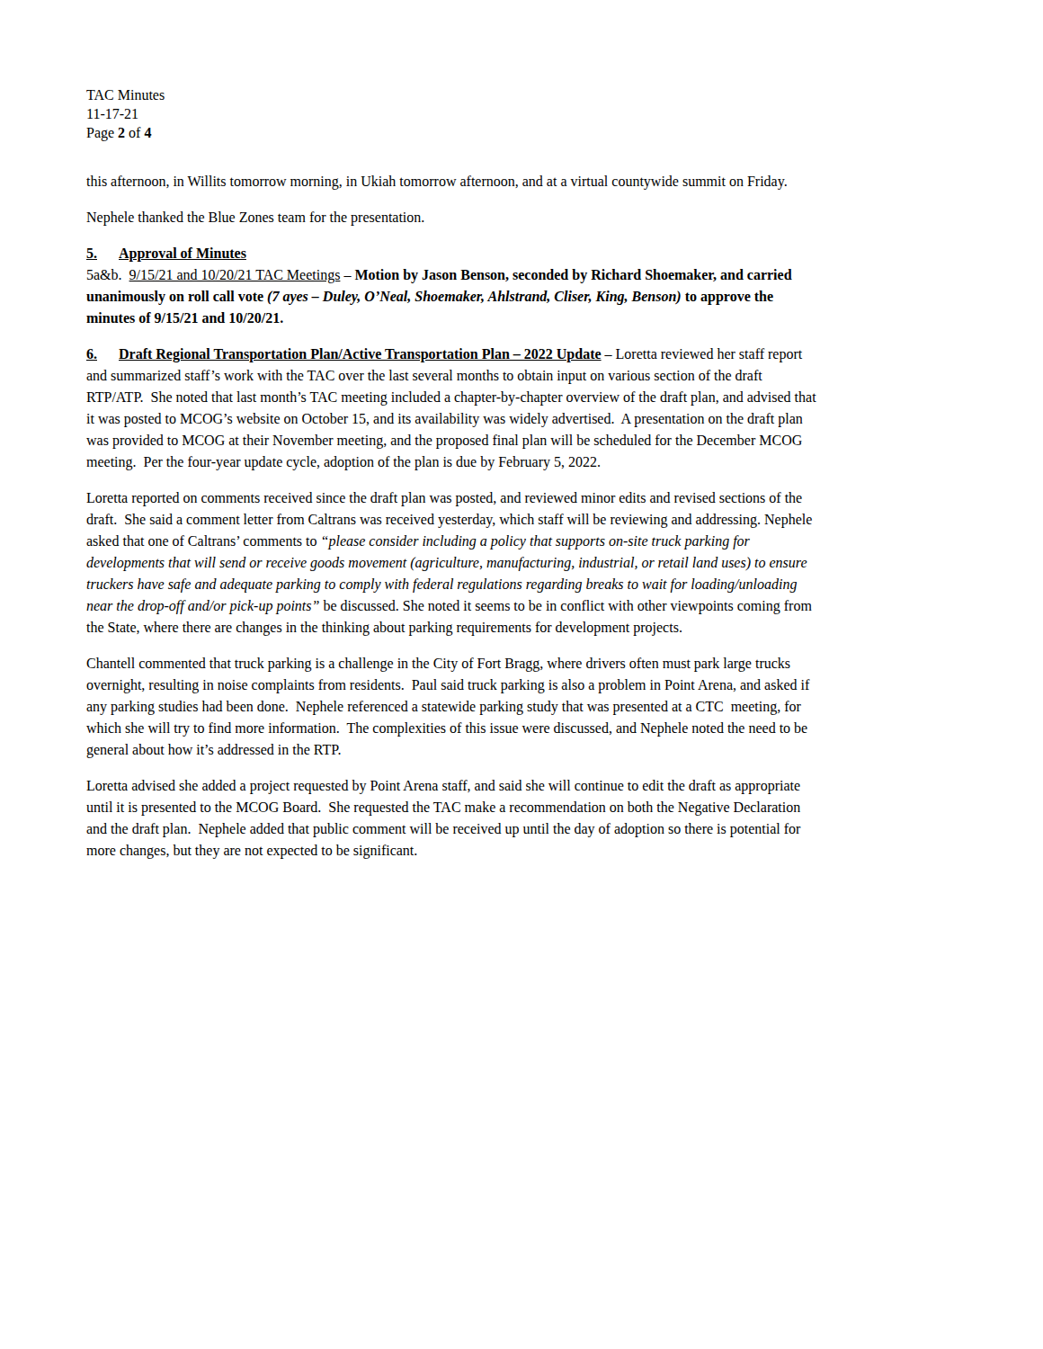TAC Minutes
11-17-21
Page 2 of 4
this afternoon, in Willits tomorrow morning, in Ukiah tomorrow afternoon, and at a virtual countywide summit on Friday.
Nephele thanked the Blue Zones team for the presentation.
5. Approval of Minutes
5a&b. 9/15/21 and 10/20/21 TAC Meetings – Motion by Jason Benson, seconded by Richard Shoemaker, and carried unanimously on roll call vote (7 ayes – Duley, O’Neal, Shoemaker, Ahlstrand, Cliser, King, Benson) to approve the minutes of 9/15/21 and 10/20/21.
6. Draft Regional Transportation Plan/Active Transportation Plan – 2022 Update – Loretta reviewed her staff report and summarized staff’s work with the TAC over the last several months to obtain input on various section of the draft RTP/ATP. She noted that last month’s TAC meeting included a chapter-by-chapter overview of the draft plan, and advised that it was posted to MCOG’s website on October 15, and its availability was widely advertised. A presentation on the draft plan was provided to MCOG at their November meeting, and the proposed final plan will be scheduled for the December MCOG meeting. Per the four-year update cycle, adoption of the plan is due by February 5, 2022.
Loretta reported on comments received since the draft plan was posted, and reviewed minor edits and revised sections of the draft. She said a comment letter from Caltrans was received yesterday, which staff will be reviewing and addressing. Nephele asked that one of Caltrans’ comments to “please consider including a policy that supports on-site truck parking for developments that will send or receive goods movement (agriculture, manufacturing, industrial, or retail land uses) to ensure truckers have safe and adequate parking to comply with federal regulations regarding breaks to wait for loading/unloading near the drop-off and/or pick-up points” be discussed. She noted it seems to be in conflict with other viewpoints coming from the State, where there are changes in the thinking about parking requirements for development projects.
Chantell commented that truck parking is a challenge in the City of Fort Bragg, where drivers often must park large trucks overnight, resulting in noise complaints from residents. Paul said truck parking is also a problem in Point Arena, and asked if any parking studies had been done. Nephele referenced a statewide parking study that was presented at a CTC meeting, for which she will try to find more information. The complexities of this issue were discussed, and Nephele noted the need to be general about how it’s addressed in the RTP.
Loretta advised she added a project requested by Point Arena staff, and said she will continue to edit the draft as appropriate until it is presented to the MCOG Board. She requested the TAC make a recommendation on both the Negative Declaration and the draft plan. Nephele added that public comment will be received up until the day of adoption so there is potential for more changes, but they are not expected to be significant.